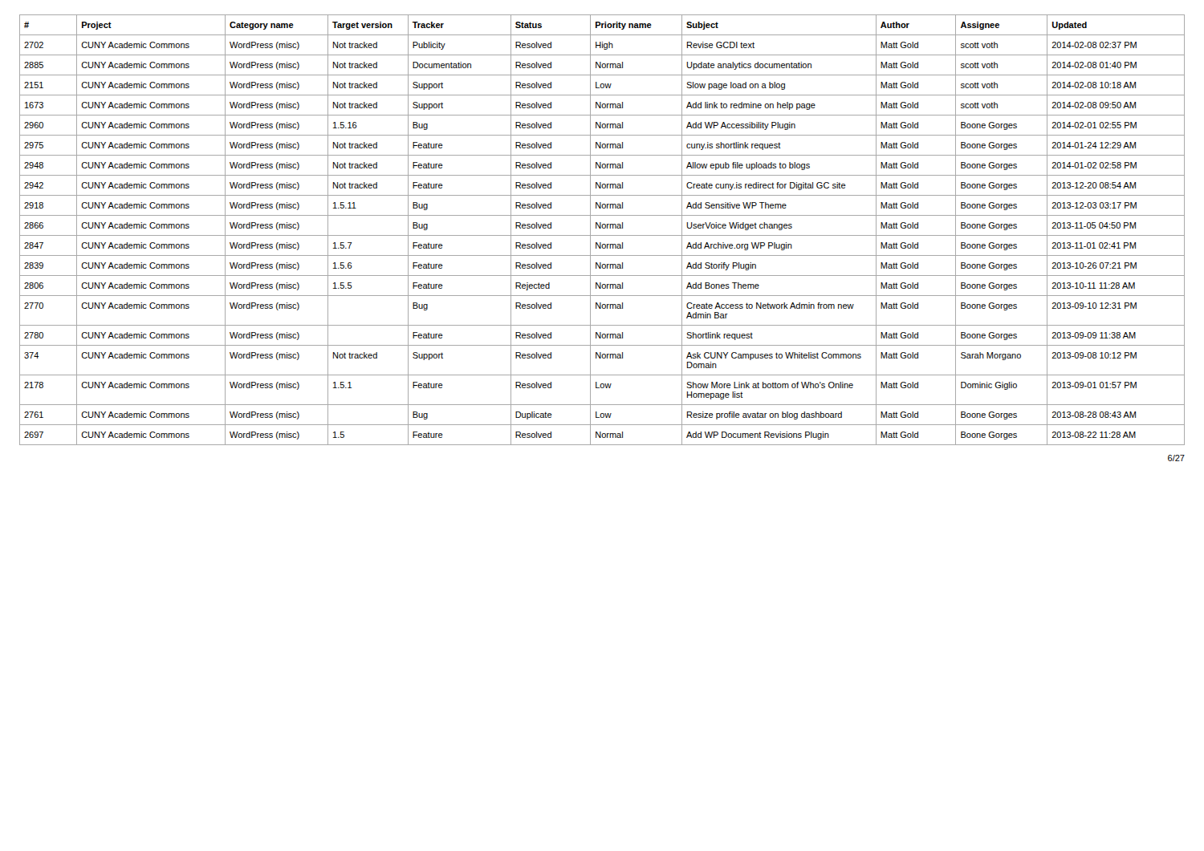| # | Project | Category name | Target version | Tracker | Status | Priority name | Subject | Author | Assignee | Updated |
| --- | --- | --- | --- | --- | --- | --- | --- | --- | --- | --- |
| 2702 | CUNY Academic Commons | WordPress (misc) | Not tracked | Publicity | Resolved | High | Revise GCDI text | Matt Gold | scott voth | 2014-02-08 02:37 PM |
| 2885 | CUNY Academic Commons | WordPress (misc) | Not tracked | Documentation | Resolved | Normal | Update analytics documentation | Matt Gold | scott voth | 2014-02-08 01:40 PM |
| 2151 | CUNY Academic Commons | WordPress (misc) | Not tracked | Support | Resolved | Low | Slow page load on a blog | Matt Gold | scott voth | 2014-02-08 10:18 AM |
| 1673 | CUNY Academic Commons | WordPress (misc) | Not tracked | Support | Resolved | Normal | Add link to redmine on help page | Matt Gold | scott voth | 2014-02-08 09:50 AM |
| 2960 | CUNY Academic Commons | WordPress (misc) | 1.5.16 | Bug | Resolved | Normal | Add WP Accessibility Plugin | Matt Gold | Boone Gorges | 2014-02-01 02:55 PM |
| 2975 | CUNY Academic Commons | WordPress (misc) | Not tracked | Feature | Resolved | Normal | cuny.is shortlink request | Matt Gold | Boone Gorges | 2014-01-24 12:29 AM |
| 2948 | CUNY Academic Commons | WordPress (misc) | Not tracked | Feature | Resolved | Normal | Allow epub file uploads to blogs | Matt Gold | Boone Gorges | 2014-01-02 02:58 PM |
| 2942 | CUNY Academic Commons | WordPress (misc) | Not tracked | Feature | Resolved | Normal | Create cuny.is redirect for Digital GC site | Matt Gold | Boone Gorges | 2013-12-20 08:54 AM |
| 2918 | CUNY Academic Commons | WordPress (misc) | 1.5.11 | Bug | Resolved | Normal | Add Sensitive WP Theme | Matt Gold | Boone Gorges | 2013-12-03 03:17 PM |
| 2866 | CUNY Academic Commons | WordPress (misc) | | Bug | Resolved | Normal | UserVoice Widget changes | Matt Gold | Boone Gorges | 2013-11-05 04:50 PM |
| 2847 | CUNY Academic Commons | WordPress (misc) | 1.5.7 | Feature | Resolved | Normal | Add Archive.org WP Plugin | Matt Gold | Boone Gorges | 2013-11-01 02:41 PM |
| 2839 | CUNY Academic Commons | WordPress (misc) | 1.5.6 | Feature | Resolved | Normal | Add Storify Plugin | Matt Gold | Boone Gorges | 2013-10-26 07:21 PM |
| 2806 | CUNY Academic Commons | WordPress (misc) | 1.5.5 | Feature | Rejected | Normal | Add Bones Theme | Matt Gold | Boone Gorges | 2013-10-11 11:28 AM |
| 2770 | CUNY Academic Commons | WordPress (misc) | | Bug | Resolved | Normal | Create Access to Network Admin from new Admin Bar | Matt Gold | Boone Gorges | 2013-09-10 12:31 PM |
| 2780 | CUNY Academic Commons | WordPress (misc) | | Feature | Resolved | Normal | Shortlink request | Matt Gold | Boone Gorges | 2013-09-09 11:38 AM |
| 374 | CUNY Academic Commons | WordPress (misc) | Not tracked | Support | Resolved | Normal | Ask CUNY Campuses to Whitelist Commons Domain | Matt Gold | Sarah Morgano | 2013-09-08 10:12 PM |
| 2178 | CUNY Academic Commons | WordPress (misc) | 1.5.1 | Feature | Resolved | Low | Show More Link at bottom of Who's Online Homepage list | Matt Gold | Dominic Giglio | 2013-09-01 01:57 PM |
| 2761 | CUNY Academic Commons | WordPress (misc) | | Bug | Duplicate | Low | Resize profile avatar on blog dashboard | Matt Gold | Boone Gorges | 2013-08-28 08:43 AM |
| 2697 | CUNY Academic Commons | WordPress (misc) | 1.5 | Feature | Resolved | Normal | Add WP Document Revisions Plugin | Matt Gold | Boone Gorges | 2013-08-22 11:28 AM |
6/27